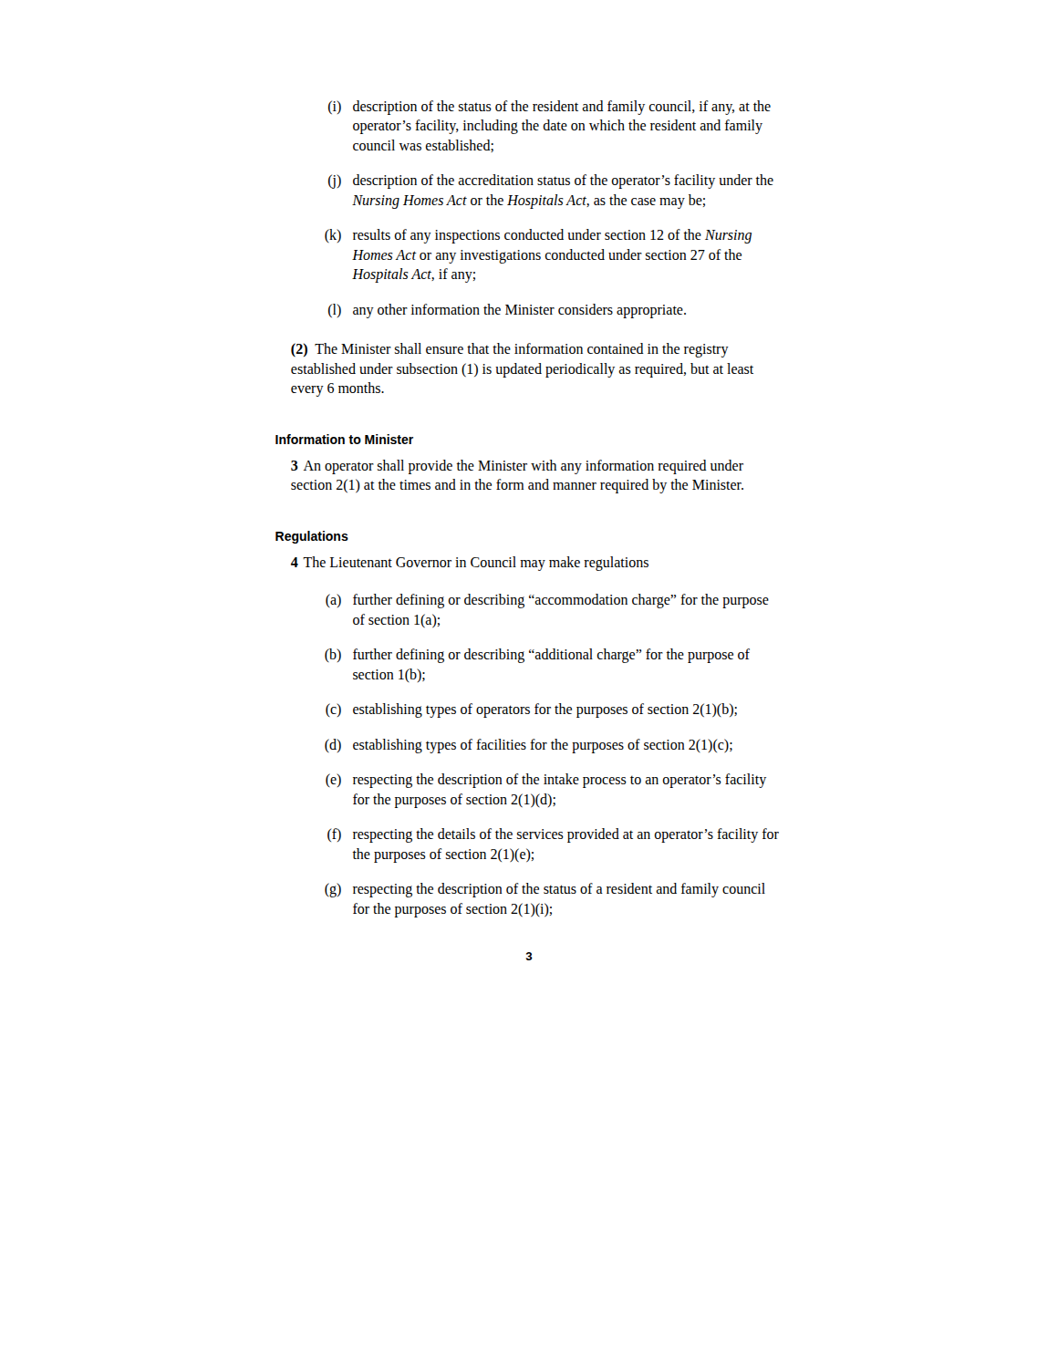(i) description of the status of the resident and family council, if any, at the operator’s facility, including the date on which the resident and family council was established;
(j) description of the accreditation status of the operator’s facility under the Nursing Homes Act or the Hospitals Act, as the case may be;
(k) results of any inspections conducted under section 12 of the Nursing Homes Act or any investigations conducted under section 27 of the Hospitals Act, if any;
(l) any other information the Minister considers appropriate.
(2) The Minister shall ensure that the information contained in the registry established under subsection (1) is updated periodically as required, but at least every 6 months.
Information to Minister
3 An operator shall provide the Minister with any information required under section 2(1) at the times and in the form and manner required by the Minister.
Regulations
4 The Lieutenant Governor in Council may make regulations
(a) further defining or describing “accommodation charge” for the purpose of section 1(a);
(b) further defining or describing “additional charge” for the purpose of section 1(b);
(c) establishing types of operators for the purposes of section 2(1)(b);
(d) establishing types of facilities for the purposes of section 2(1)(c);
(e) respecting the description of the intake process to an operator’s facility for the purposes of section 2(1)(d);
(f) respecting the details of the services provided at an operator’s facility for the purposes of section 2(1)(e);
(g) respecting the description of the status of a resident and family council for the purposes of section 2(1)(i);
3